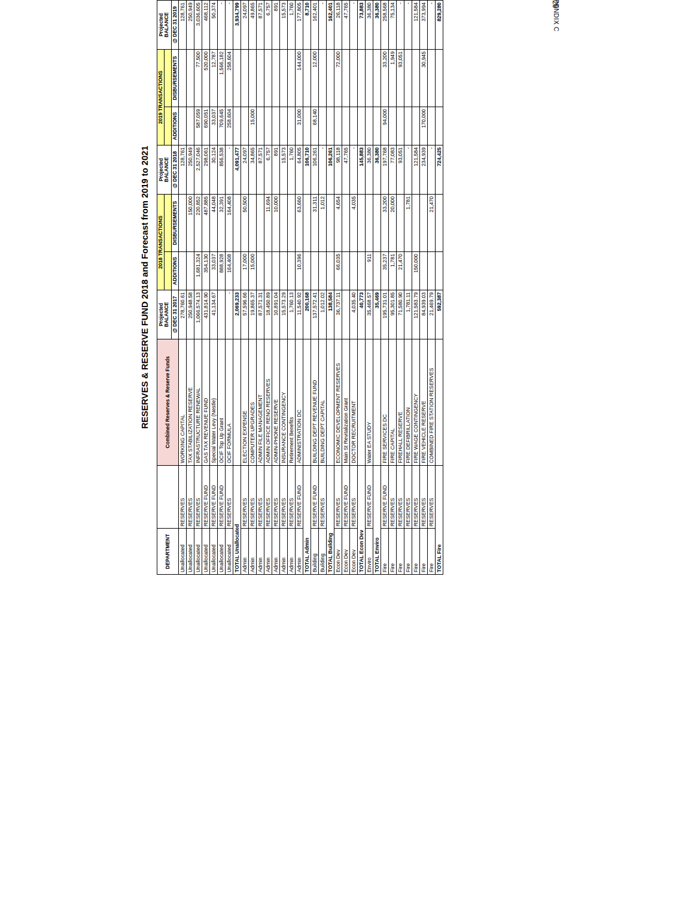229
APPENDIX C
RESERVES & RESERVE FUND 2018 and Forecast from 2019 to 2021
| DEPARTMENT | | Combined Reserves & Reserve Funds | Projected BALANCE | 2018 TRANSACTIONS | Projected BALANCE | 2019 TRANSACTIONS | Projected BALANCE |
| --- | --- | --- | --- | --- | --- | --- | --- |
| @ DEC 31 2017 | ADDITIONS | DISBURSEMENTS | @ DEC 31 2018 | ADDITIONS | DISBURSEMENTS | @ DEC 31 2019 |
| Unallocated | RESERVES | WORKING CAPITAL | 278,760.61 | | | 128,761 | | | 128,761 |
| Unallocated | RESERVES | TAX STABILIZATION RESERVE | 250,948.58 | | 150,000 | 250,949 | | | 250,949 |
| Unallocated | RESERVES | INFRASTRUCTURE RENEWAL | 1,066,574.13 | 1,681,324 | 220,852 | 2,527,046 | 587,059 | 77,500 | 3,036,605 |
| Unallocated | RESERVE FUND | GAS TAX REVENUE FUND | 431,814.90 | 354,130 | 487,885 | 298,061 | 690,051 | 520,000 | 468,112 |
| Unallocated | RESERVE FUND | Special Water Levy (Nestle) | 41,134.67 | 33,037 | 44,048 | 30,124 | 33,037 | 12,787 | 50,374 |
| Unallocated | RESERVE FUND | OCIF Top Up Grant | | 888,928 | 32,391 | 856,538 | 709,645 | 1,566,182 | - |
| Unallocated | RESERVES | OCIF FORMULA | - | 164,408 | 164,408 | - | 258,604 | 258,604 | - |
| TOTAL Unallocated | | 2,069,233 | | | 4,091,477 | | | 3,934,799 |
| Admin | RESERVES | ELECTION EXPENSE | 57,596.66 | 17,000 | 50,500 | 24,097 | | | 24,097 |
| Admin | RESERVES | COMPUTER UPGRADES | 19,865.37 | 15,000 | | 34,865 | 15,000 | | 49,865 |
| Admin | RESERVES | ADMIN FILE MANAGEMENT | 87,571.31 | | | 87,571 | | | 87,571 |
| Admin | RESERVES | ADMIN OFFICE RENO RESERVES | 18,450.89 | | 11,694 | 6,757 | | | 6,757 |
| Admin | RESERVES | ADMIN-PHONE RESERVE | 10,891.04 | | 10,000 | 891 | | | 891 |
| Admin | RESERVES | INSURANCE CONTINGENCY | 15,573.29 | | | 15,573 | | | 15,573 |
| Admin | RESERVES | Retirement Benefits | 1,760.13 | | | 1,760 | | | 1,760 |
| Admin | RESERVE FUND | ADMINISTRATION DC | 11,540.92 | 10,396 | 63,660 | 64,805 | 31,000 | 144,000 | 177,805 |
| TOTAL Admin | | 200,168 | | | 106,710 | | | 8,710 |
| Building | RESERVE FUND | BUILDING DEPT REVENUE FUND | 137,572.41 | | 31,311 | 106,261 | 68,140 | 12,000 | 162,401 |
| Building | RESERVES | BUILDING DEPT CAPITAL | 1,012.02 | | 1,012 | - | | | - |
| TOTAL Building | | 138,584 | | | 106,261 | | | 162,401 |
| Econ Dev | RESERVES | ECONOMIC DEVELOPMENT RESERVES | 36,737.11 | 66,035 | 4,654 | 98,118 | | 72,000 | 26,118 |
| Econ Dev | RESERVE FUND | Main St Revitalization Grant | | | | 47,765 | | | 47,765 |
| Econ Dev | RESERVES | DOCTOR RECRUITMENT | 4,035.40 | | 4,035 | - | | | - |
| TOTAL Econ Dev | | 40,773 | | | 145,883 | | | 73,883 |
| Enviro | RESERVE FUND | Water EA STUDY | 35,468.57 | 911 | | 36,380 | | | 36,380 |
| TOTAL Enviro | | 35,469 | | | 36,380 | | | 36,380 |
| Fire | RESERVE FUND | FIRE SERVICES DC | 195,731.01 | 35,237 | 33,200 | 197,768 | 94,000 | 33,200 | 258,568 |
| Fire | RESERVES | FIRE CAPITAL | 95,301.85 | 1,781 | 20,000 | 77,083 | | 1,949 | 75,134 |
| Fire | RESERVES | FIREHALL RESERVE | 71,580.90 | 21,470 | | 93,051 | | 93,051 | - |
| Fire | RESERVES | FIRE DEFIBRILLATION | 1,781.11 | | 1,781 | - | | | - |
| Fire | RESERVES | FIRE WAGE CONTINGENCY | 121,583.79 | 150,000 | | 121,584 | | | 121,584 |
| Fire | RESERVES | FIRE VEHICLE RESERVE | 84,939.03 | | | 234,939 | 170,000 | 30,945 | 373,994 |
| Fire | RESERVES | COMBINED FIRE STATION RESERVES | 21,469.79 | | 21,470 | - | | | - |
| TOTAL Fire | | 592,387 | | | 724,425 | | | 829,280 |